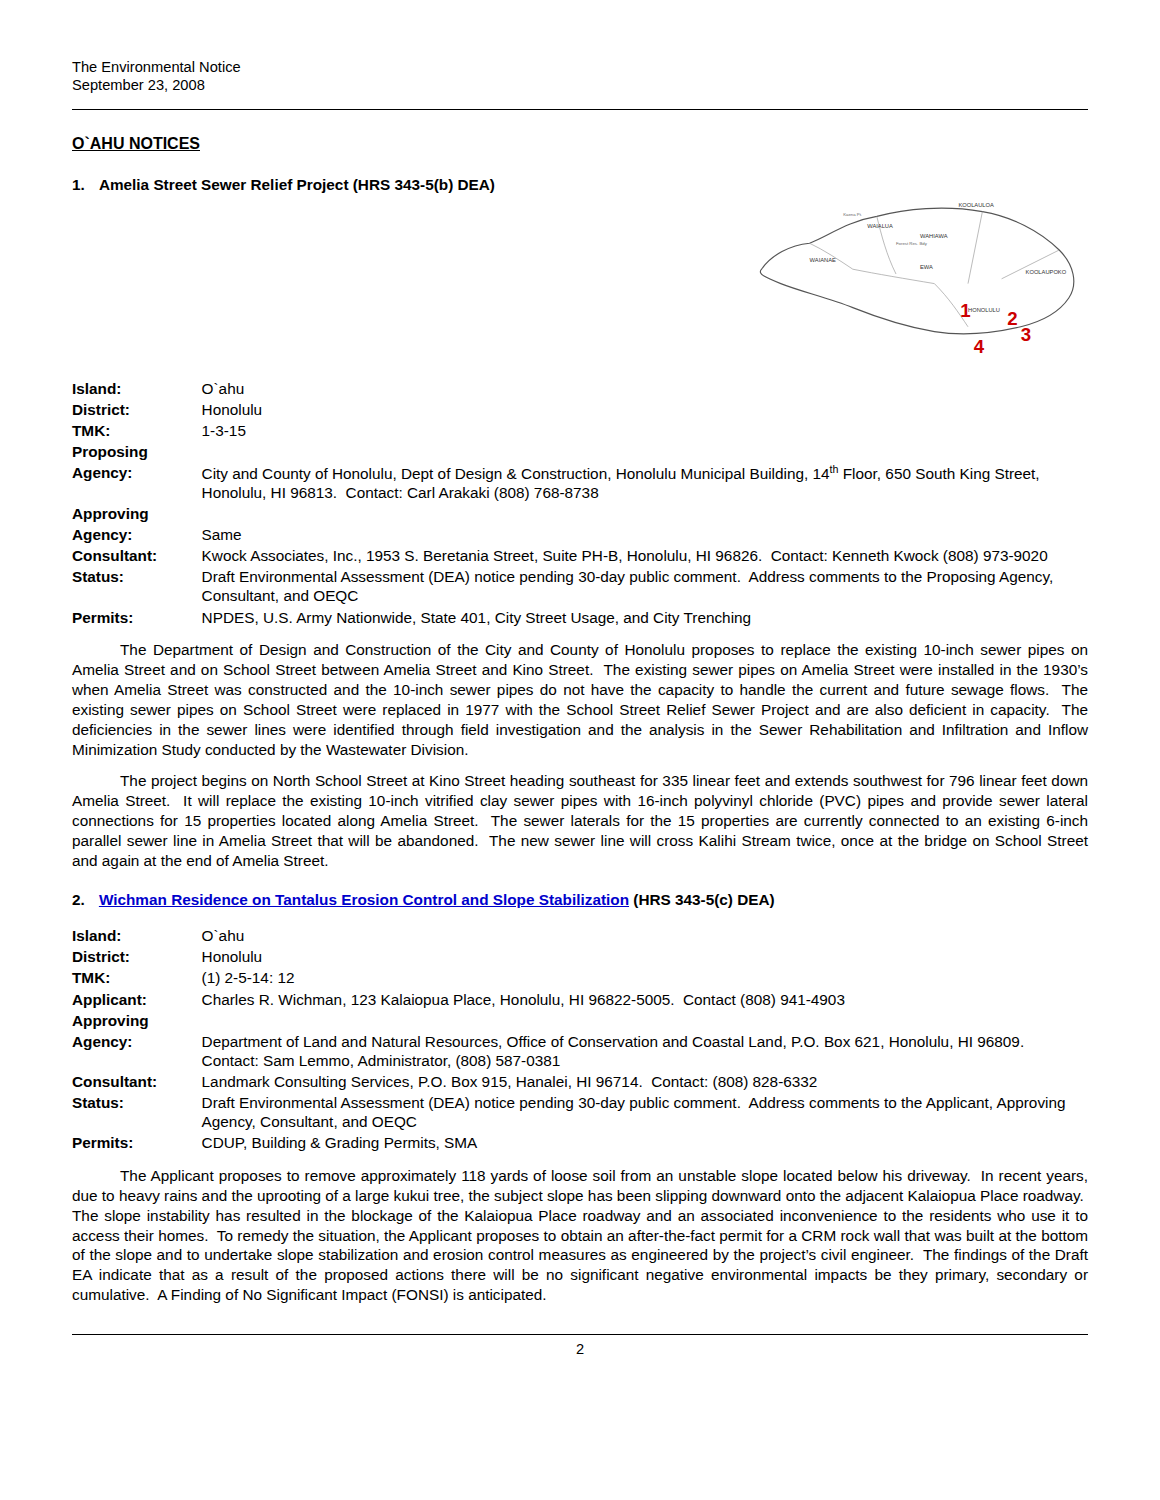The Environmental Notice
September 23, 2008
O`AHU NOTICES
1. Amelia Street Sewer Relief Project (HRS 343-5(b) DEA)
KOOLAULOA WAIALUA WAHIAWA WAIANAE EWA KOOLAUPOKO HONOLULU Forest Res. Bdy Kaena Pt. 1 2 3 4
| Island: | O`ahu |
| District: | Honolulu |
| TMK: | 1-3-15 |
| Proposing | |
| Agency: | City and County of Honolulu, Dept of Design & Construction, Honolulu Municipal Building, 14 th Floor, 650 South King Street, Honolulu, HI 96813. Contact: Carl Arakaki (808) 768-8738 |
| Approving | |
| Agency: | Same |
| Consultant: | Kwock Associates, Inc., 1953 S. Beretania Street, Suite PH-B, Honolulu, HI 96826. Contact: Kenneth Kwock (808) 973-9020 |
| Status: | Draft Environmental Assessment (DEA) notice pending 30-day public comment. Address comments to the Proposing Agency, Consultant, and OEQC |
| Permits: | NPDES, U.S. Army Nationwide, State 401, City Street Usage, and City Trenching |
The Department of Design and Construction of the City and County of Honolulu proposes to replace the existing 10-inch sewer pipes on Amelia Street and on School Street between Amelia Street and Kino Street. The existing sewer pipes on Amelia Street were installed in the 1930’s when Amelia Street was constructed and the 10-inch sewer pipes do not have the capacity to handle the current and future sewage flows. The existing sewer pipes on School Street were replaced in 1977 with the School Street Relief Sewer Project and are also deficient in capacity. The deficiencies in the sewer lines were identified through field investigation and the analysis in the Sewer Rehabilitation and Infiltration and Inflow Minimization Study conducted by the Wastewater Division.
The project begins on North School Street at Kino Street heading southeast for 335 linear feet and extends southwest for 796 linear feet down Amelia Street. It will replace the existing 10-inch vitrified clay sewer pipes with 16-inch polyvinyl chloride (PVC) pipes and provide sewer lateral connections for 15 properties located along Amelia Street. The sewer laterals for the 15 properties are currently connected to an existing 6-inch parallel sewer line in Amelia Street that will be abandoned. The new sewer line will cross Kalihi Stream twice, once at the bridge on School Street and again at the end of Amelia Street.
2. Wichman Residence on Tantalus Erosion Control and Slope Stabilization (HRS 343-5(c) DEA)
| Island: | O`ahu |
| District: | Honolulu |
| TMK: | (1) 2-5-14: 12 |
| Applicant: | Charles R. Wichman, 123 Kalaiopua Place, Honolulu, HI 96822-5005. Contact (808) 941-4903 |
| Approving | |
| Agency: | Department of Land and Natural Resources, Office of Conservation and Coastal Land, P.O. Box 621, Honolulu, HI 96809. Contact: Sam Lemmo, Administrator, (808) 587-0381 |
| Consultant: | Landmark Consulting Services, P.O. Box 915, Hanalei, HI 96714. Contact: (808) 828-6332 |
| Status: | Draft Environmental Assessment (DEA) notice pending 30-day public comment. Address comments to the Applicant, Approving Agency, Consultant, and OEQC |
| Permits: | CDUP, Building & Grading Permits, SMA |
The Applicant proposes to remove approximately 118 yards of loose soil from an unstable slope located below his driveway. In recent years, due to heavy rains and the uprooting of a large kukui tree, the subject slope has been slipping downward onto the adjacent Kalaiopua Place roadway. The slope instability has resulted in the blockage of the Kalaiopua Place roadway and an associated inconvenience to the residents who use it to access their homes. To remedy the situation, the Applicant proposes to obtain an after-the-fact permit for a CRM rock wall that was built at the bottom of the slope and to undertake slope stabilization and erosion control measures as engineered by the project’s civil engineer. The findings of the Draft EA indicate that as a result of the proposed actions there will be no significant negative environmental impacts be they primary, secondary or cumulative. A Finding of No Significant Impact (FONSI) is anticipated.
2